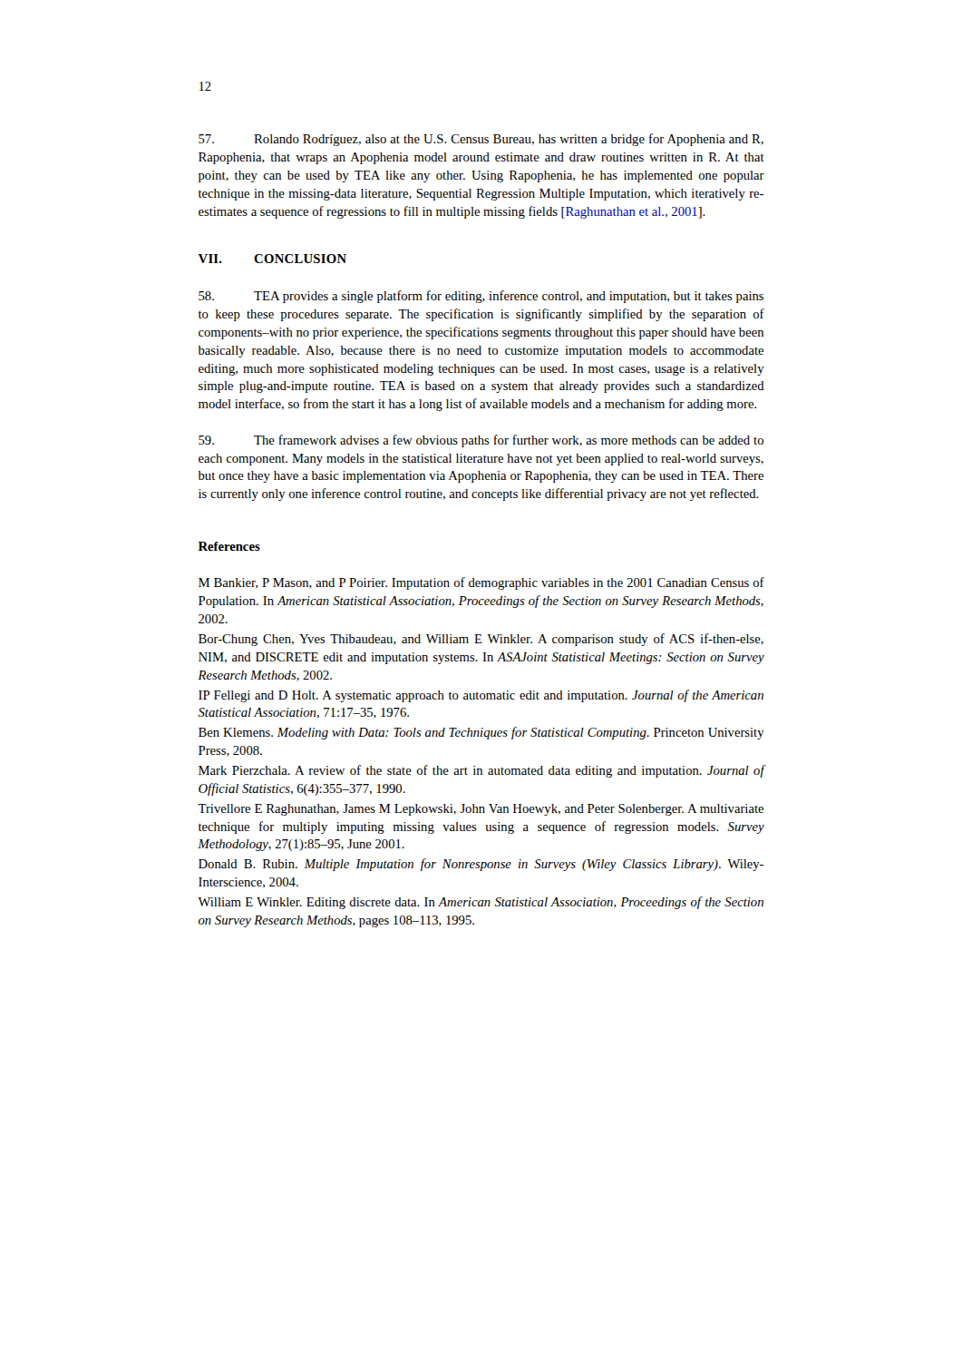12
57. Rolando Rodríguez, also at the U.S. Census Bureau, has written a bridge for Apophenia and R, Rapophenia, that wraps an Apophenia model around estimate and draw routines written in R. At that point, they can be used by TEA like any other. Using Rapophenia, he has implemented one popular technique in the missing-data literature, Sequential Regression Multiple Imputation, which iteratively re-estimates a sequence of regressions to fill in multiple missing fields [Raghunathan et al., 2001].
VII. CONCLUSION
58. TEA provides a single platform for editing, inference control, and imputation, but it takes pains to keep these procedures separate. The specification is significantly simplified by the separation of components–with no prior experience, the specifications segments throughout this paper should have been basically readable. Also, because there is no need to customize imputation models to accommodate editing, much more sophisticated modeling techniques can be used. In most cases, usage is a relatively simple plug-and-impute routine. TEA is based on a system that already provides such a standardized model interface, so from the start it has a long list of available models and a mechanism for adding more.
59. The framework advises a few obvious paths for further work, as more methods can be added to each component. Many models in the statistical literature have not yet been applied to real-world surveys, but once they have a basic implementation via Apophenia or Rapophenia, they can be used in TEA. There is currently only one inference control routine, and concepts like differential privacy are not yet reflected.
References
M Bankier, P Mason, and P Poirier. Imputation of demographic variables in the 2001 Canadian Census of Population. In American Statistical Association, Proceedings of the Section on Survey Research Methods, 2002.
Bor-Chung Chen, Yves Thibaudeau, and William E Winkler. A comparison study of ACS if-then-else, NIM, and DISCRETE edit and imputation systems. In ASAJoint Statistical Meetings: Section on Survey Research Methods, 2002.
IP Fellegi and D Holt. A systematic approach to automatic edit and imputation. Journal of the American Statistical Association, 71:17–35, 1976.
Ben Klemens. Modeling with Data: Tools and Techniques for Statistical Computing. Princeton University Press, 2008.
Mark Pierzchala. A review of the state of the art in automated data editing and imputation. Journal of Official Statistics, 6(4):355–377, 1990.
Trivellore E Raghunathan, James M Lepkowski, John Van Hoewyk, and Peter Solenberger. A multivariate technique for multiply imputing missing values using a sequence of regression models. Survey Methodology, 27(1):85–95, June 2001.
Donald B. Rubin. Multiple Imputation for Nonresponse in Surveys (Wiley Classics Library). Wiley-Interscience, 2004.
William E Winkler. Editing discrete data. In American Statistical Association, Proceedings of the Section on Survey Research Methods, pages 108–113, 1995.